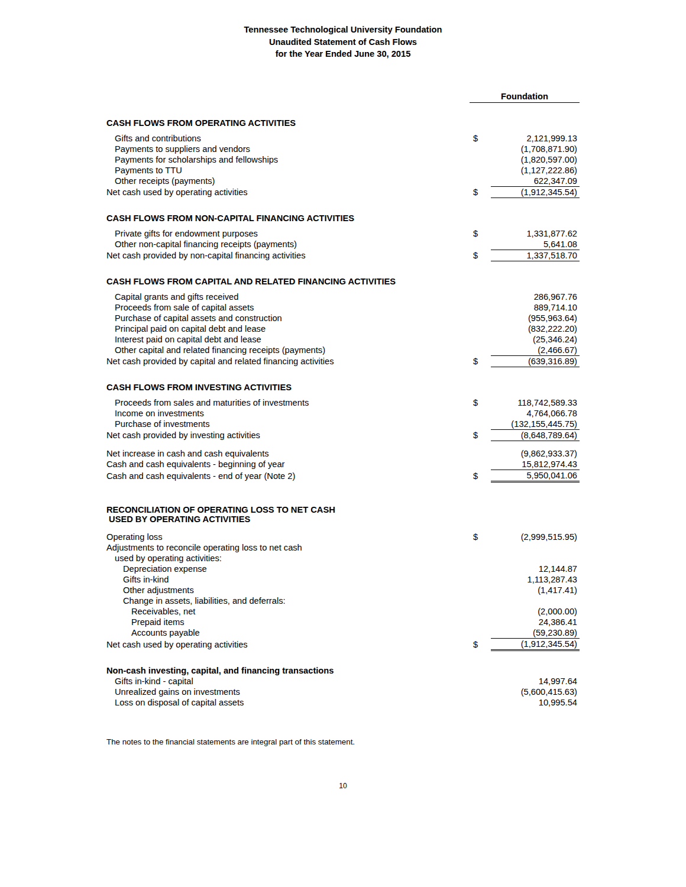Tennessee Technological University Foundation
Unaudited Statement of Cash Flows
for the Year Ended June 30, 2015
| | Foundation |
| CASH FLOWS FROM OPERATING ACTIVITIES | | |
| Gifts and contributions | $ | 2,121,999.13 |
| Payments to suppliers and vendors | | (1,708,871.90) |
| Payments for scholarships and fellowships | | (1,820,597.00) |
| Payments to TTU | | (1,127,222.86) |
| Other receipts (payments) | | 622,347.09 |
| Net cash used by operating activities | $ | (1,912,345.54) |
| CASH FLOWS FROM NON-CAPITAL FINANCING ACTIVITIES | | |
| Private gifts for endowment purposes | $ | 1,331,877.62 |
| Other non-capital financing receipts (payments) | | 5,641.08 |
| Net cash provided by non-capital financing activities | $ | 1,337,518.70 |
| CASH FLOWS FROM CAPITAL AND RELATED FINANCING ACTIVITIES | | |
| Capital grants and gifts received | | 286,967.76 |
| Proceeds from sale of capital assets | | 889,714.10 |
| Purchase of capital assets and construction | | (955,963.64) |
| Principal paid on capital debt and lease | | (832,222.20) |
| Interest paid on capital debt and lease | | (25,346.24) |
| Other capital and related financing receipts (payments) | | (2,466.67) |
| Net cash provided by capital and related financing activities | $ | (639,316.89) |
| CASH FLOWS FROM INVESTING ACTIVITIES | | |
| Proceeds from sales and maturities of investments | $ | 118,742,589.33 |
| Income on investments | | 4,764,066.78 |
| Purchase of investments | | (132,155,445.75) |
| Net cash provided by investing activities | $ | (8,648,789.64) |
| Net increase in cash and cash equivalents | | (9,862,933.37) |
| Cash and cash equivalents - beginning of year | | 15,812,974.43 |
| Cash and cash equivalents - end of year (Note 2) | $ | 5,950,041.06 |
| RECONCILIATION OF OPERATING LOSS TO NET CASH USED BY OPERATING ACTIVITIES | | |
| Operating loss | $ | (2,999,515.95) |
| Adjustments to reconcile operating loss to net cash | | |
| used by operating activities: | | |
| Depreciation expense | | 12,144.87 |
| Gifts in-kind | | 1,113,287.43 |
| Other adjustments | | (1,417.41) |
| Change in assets, liabilities, and deferrals: | | |
| Receivables, net | | (2,000.00) |
| Prepaid items | | 24,386.41 |
| Accounts payable | | (59,230.89) |
| Net cash used by operating activities | $ | (1,912,345.54) |
| Non-cash investing, capital, and financing transactions | | |
| Gifts in-kind - capital | | 14,997.64 |
| Unrealized gains on investments | | (5,600,415.63) |
| Loss on disposal of capital assets | | 10,995.54 |
The notes to the financial statements are integral part of this statement.
10